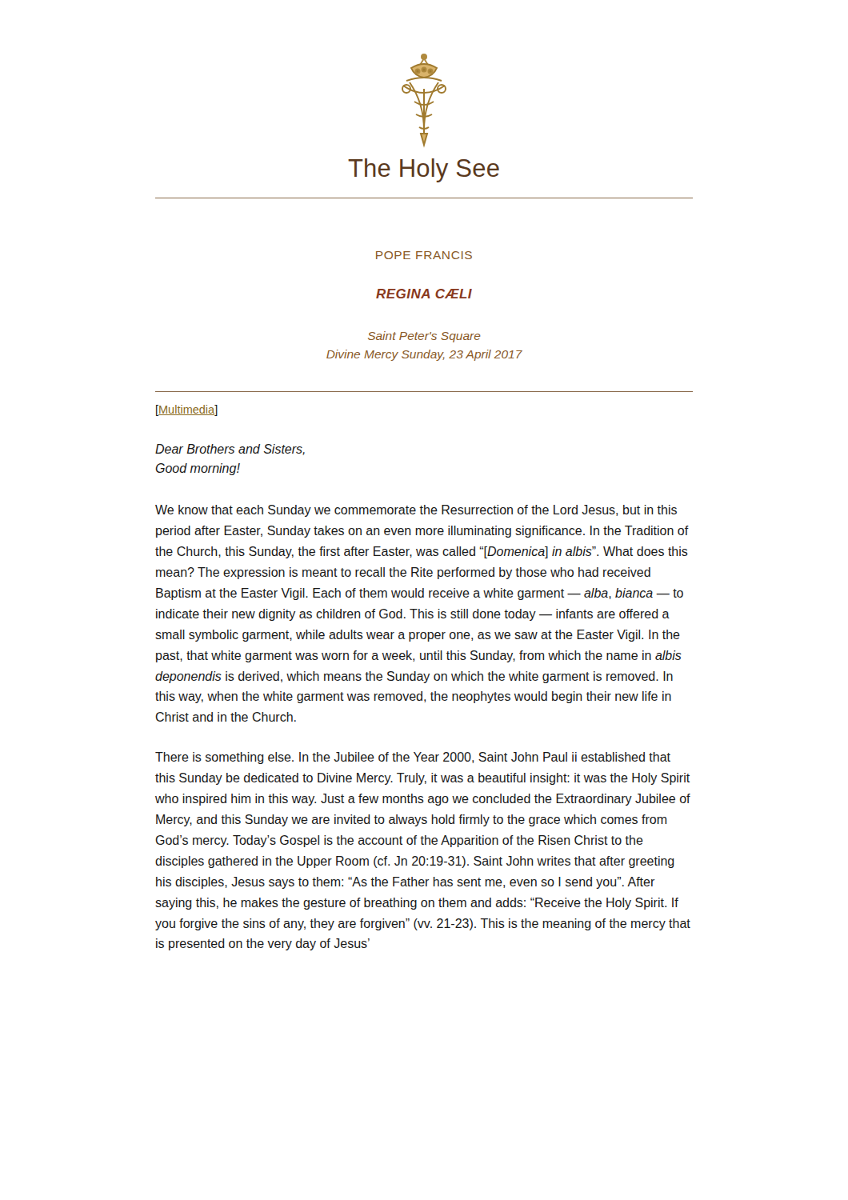The Holy See
POPE FRANCIS
REGINA CÆLI
Saint Peter's Square
Divine Mercy Sunday, 23 April 2017
[Multimedia]
Dear Brothers and Sisters,
Good morning!
We know that each Sunday we commemorate the Resurrection of the Lord Jesus, but in this period after Easter, Sunday takes on an even more illuminating significance. In the Tradition of the Church, this Sunday, the first after Easter, was called “[Domenica] in albis”. What does this mean? The expression is meant to recall the Rite performed by those who had received Baptism at the Easter Vigil. Each of them would receive a white garment — alba, bianca — to indicate their new dignity as children of God. This is still done today — infants are offered a small symbolic garment, while adults wear a proper one, as we saw at the Easter Vigil. In the past, that white garment was worn for a week, until this Sunday, from which the name in albis deponendis is derived, which means the Sunday on which the white garment is removed. In this way, when the white garment was removed, the neophytes would begin their new life in Christ and in the Church.
There is something else. In the Jubilee of the Year 2000, Saint John Paul ii established that this Sunday be dedicated to Divine Mercy. Truly, it was a beautiful insight: it was the Holy Spirit who inspired him in this way. Just a few months ago we concluded the Extraordinary Jubilee of Mercy, and this Sunday we are invited to always hold firmly to the grace which comes from God’s mercy. Today’s Gospel is the account of the Apparition of the Risen Christ to the disciples gathered in the Upper Room (cf. Jn 20:19-31). Saint John writes that after greeting his disciples, Jesus says to them: “As the Father has sent me, even so I send you”. After saying this, he makes the gesture of breathing on them and adds: “Receive the Holy Spirit. If you forgive the sins of any, they are forgiven” (vv. 21-23). This is the meaning of the mercy that is presented on the very day of Jesus’